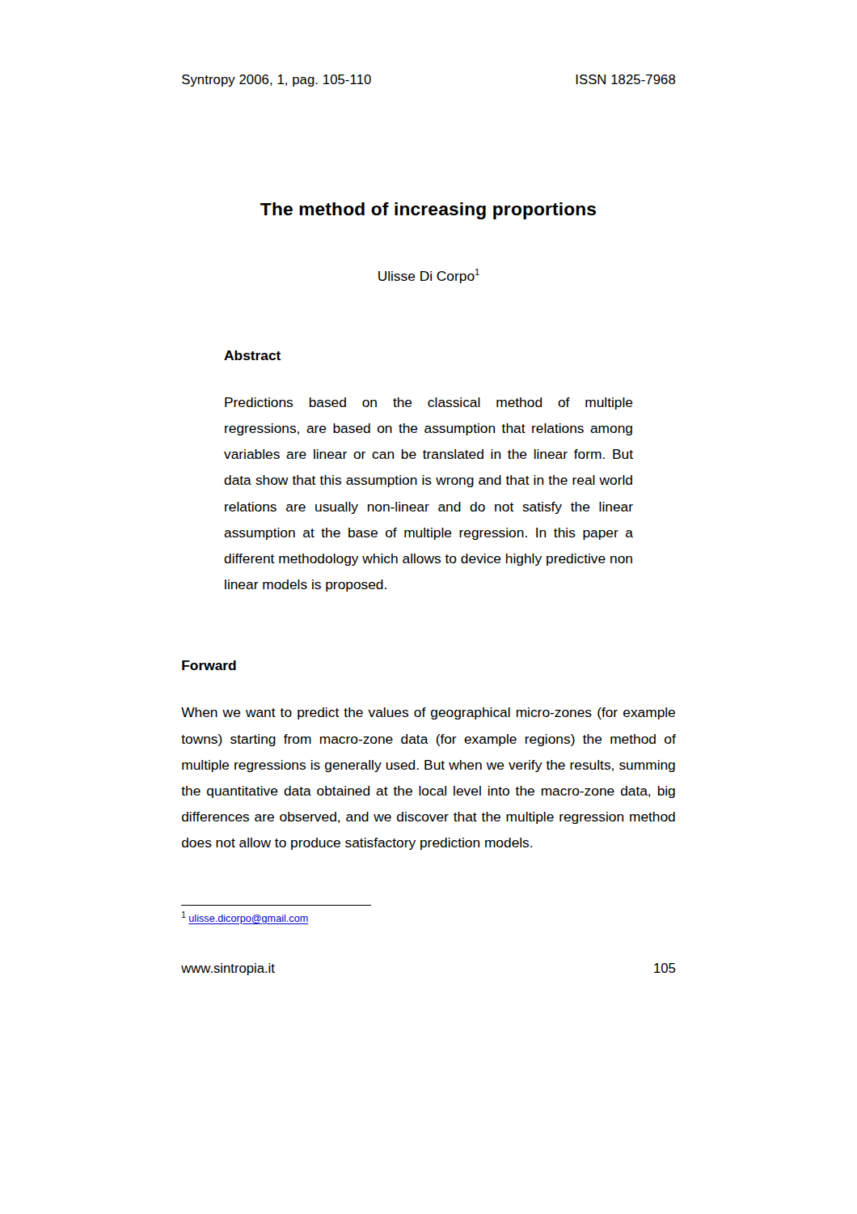Syntropy 2006, 1, pag. 105-110 ISSN 1825-7968
The method of increasing proportions
Ulisse Di Corpo1
Abstract
Predictions based on the classical method of multiple regressions, are based on the assumption that relations among variables are linear or can be translated in the linear form. But data show that this assumption is wrong and that in the real world relations are usually non-linear and do not satisfy the linear assumption at the base of multiple regression. In this paper a different methodology which allows to device highly predictive non linear models is proposed.
Forward
When we want to predict the values of geographical micro-zones (for example towns) starting from macro-zone data (for example regions) the method of multiple regressions is generally used. But when we verify the results, summing the quantitative data obtained at the local level into the macro-zone data, big differences are observed, and we discover that the multiple regression method does not allow to produce satisfactory prediction models.
1 ulisse.dicorpo@gmail.com
www.sintropia.it 105